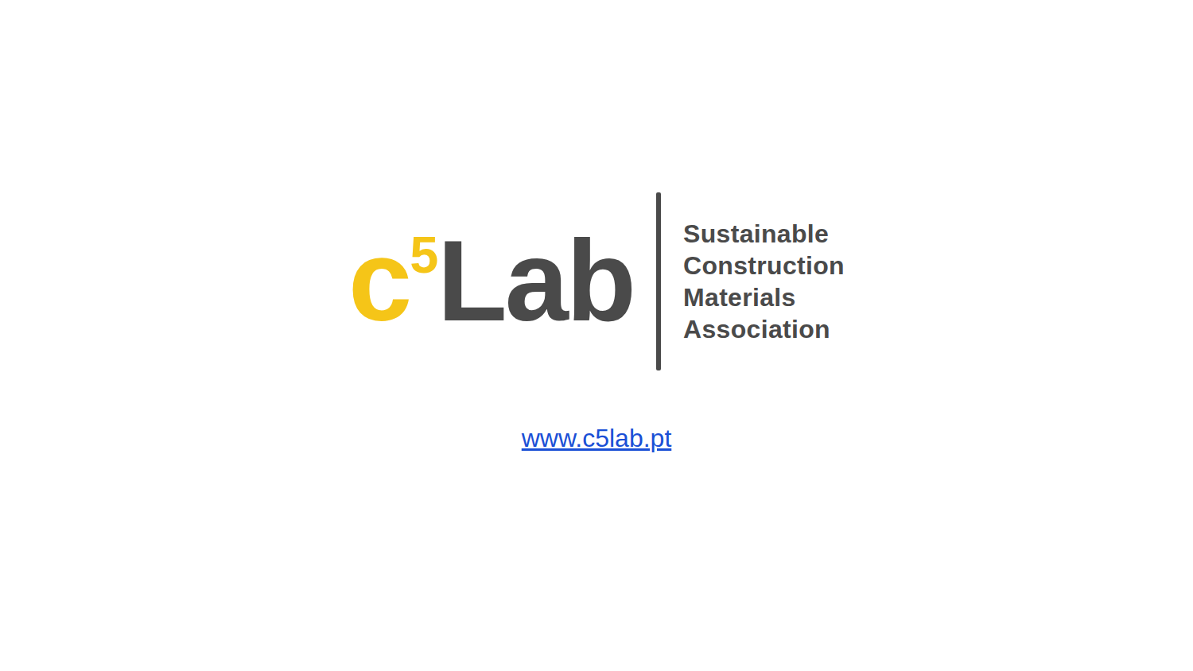c5Lab
Sustainable Construction Materials Association
www.c5lab.pt